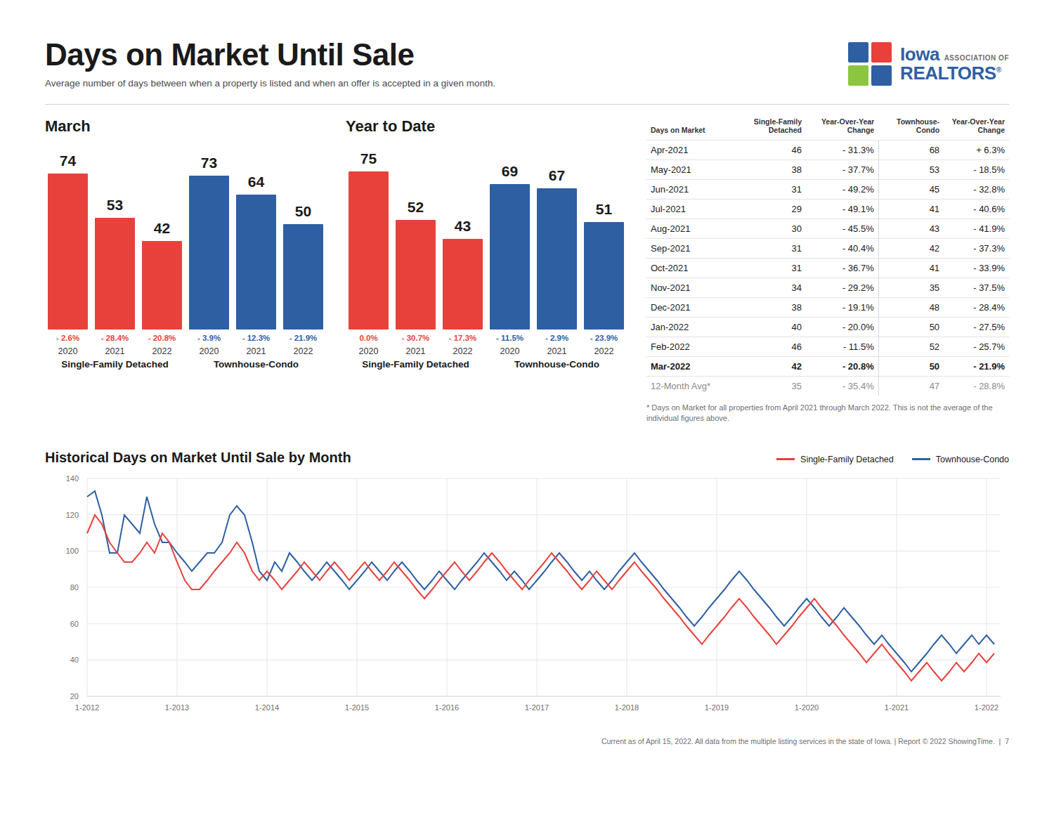Days on Market Until Sale
Average number of days between when a property is listed and when an offer is accepted in a given month.
Iowa Association of
REALTORS®
March
74
53
42
73
64
50
- 2.6%
- 28.4%
- 20.8%
- 3.9%
- 12.3%
- 21.9%
2020
2021
2022
2020
2021
2022
Single-Family Detached
Townhouse-Condo
Year to Date
75
52
43
69
67
51
0.0%
- 30.7%
- 17.3%
- 11.5%
- 2.9%
- 23.9%
2020
2021
2022
2020
2021
2022
Single-Family Detached
Townhouse-Condo
| Days on Market | Single-Family Detached | Year-Over-Year Change | Townhouse-Condo | Year-Over-Year Change |
| --- | --- | --- | --- | --- |
| Apr-2021 | 46 | - 31.3% | 68 | + 6.3% |
| May-2021 | 38 | - 37.7% | 53 | - 18.5% |
| Jun-2021 | 31 | - 49.2% | 45 | - 32.8% |
| Jul-2021 | 29 | - 49.1% | 41 | - 40.6% |
| Aug-2021 | 30 | - 45.5% | 43 | - 41.9% |
| Sep-2021 | 31 | - 40.4% | 42 | - 37.3% |
| Oct-2021 | 31 | - 36.7% | 41 | - 33.9% |
| Nov-2021 | 34 | - 29.2% | 35 | - 37.5% |
| Dec-2021 | 38 | - 19.1% | 48 | - 28.4% |
| Jan-2022 | 40 | - 20.0% | 50 | - 27.5% |
| Feb-2022 | 46 | - 11.5% | 52 | - 25.7% |
| Mar-2022 | 42 | - 20.8% | 50 | - 21.9% |
| 12-Month Avg* | 35 | - 35.4% | 47 | - 28.8% |
* Days on Market for all properties from April 2021 through March 2022. This is not the average of the individual figures above.
Historical Days on Market Until Sale by Month
Single-Family Detached Townhouse-Condo
140 120 100 80 60 40 20 1-2012 1-2013 1-2014 1-2015 1-2016 1-2017 1-2018 1-2019 1-2020 1-2021 1-2022
Current as of April 15, 2022. All data from the multiple listing services in the state of Iowa. | Report © 2022 ShowingTime. | 7